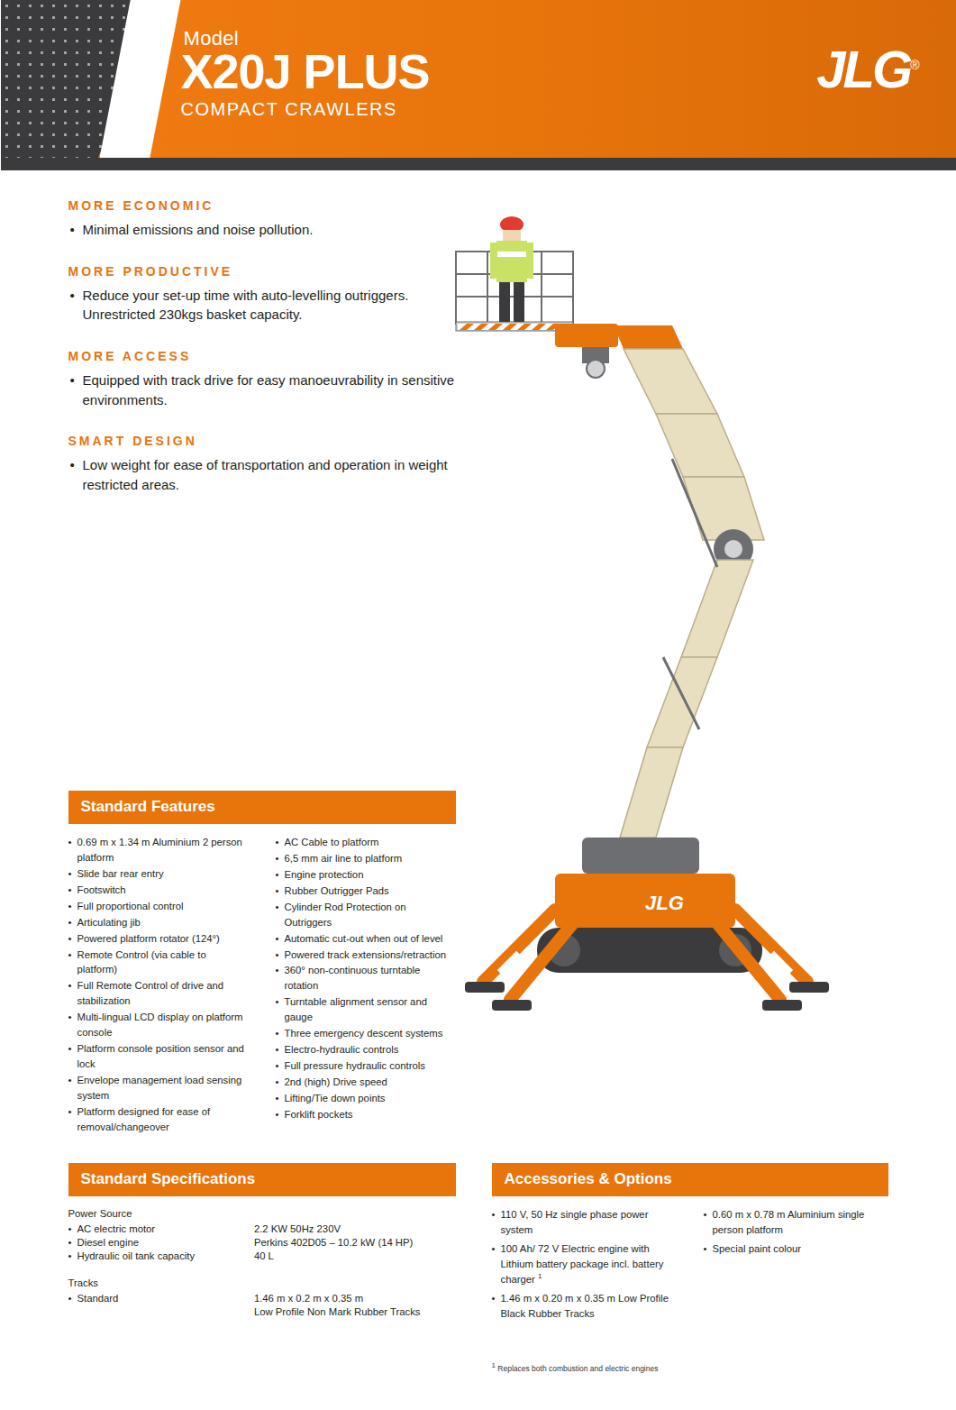Model
X20J PLUS
COMPACT CRAWLERS
JLG®
More Economic
Minimal emissions and noise pollution.
More Productive
Reduce your set-up time with auto-levelling outriggers.
Unrestricted 230kgs basket capacity.
More Access
Equipped with track drive for easy manoeuvrability in sensitive environments.
Smart Design
Low weight for ease of transportation and operation in weight restricted areas.
JLG
Standard Features
0.69 m x 1.34 m Aluminium 2 person platform
Slide bar rear entry
Footswitch
Full proportional control
Articulating jib
Powered platform rotator (124°)
Remote Control (via cable to platform)
Full Remote Control of drive and stabilization
Multi-lingual LCD display on platform console
Platform console position sensor and lock
Envelope management load sensing system
Platform designed for ease of removal/changeover
AC Cable to platform
6,5 mm air line to platform
Engine protection
Rubber Outrigger Pads
Cylinder Rod Protection on Outriggers
Automatic cut-out when out of level
Powered track extensions/​retraction
360° non-continuous turntable rotation
Turntable alignment sensor and gauge
Three emergency descent systems
Electro-hydraulic controls
Full pressure hydraulic controls
2nd (high) Drive speed
Lifting/Tie down points
Forklift pockets
Standard Specifications
Power Source
AC electric motor
2.2 KW 50Hz 230V
Diesel engine
Perkins 402D05 – 10.2 kW (14 HP)
Hydraulic oil tank capacity
40 L
Tracks
Standard
1.46 m x 0.2 m x 0.35 m
Low Profile Non Mark Rubber Tracks
Accessories & Options
110 V, 50 Hz single phase power system
100 Ah/ 72 V Electric engine with Lithium battery package incl. battery charger 1
1.46 m x 0.20 m x 0.35 m Low Profile Black Rubber Tracks
0.60 m x 0.78 m Aluminium single person platform
Special paint colour
1 Replaces both combustion and electric engines